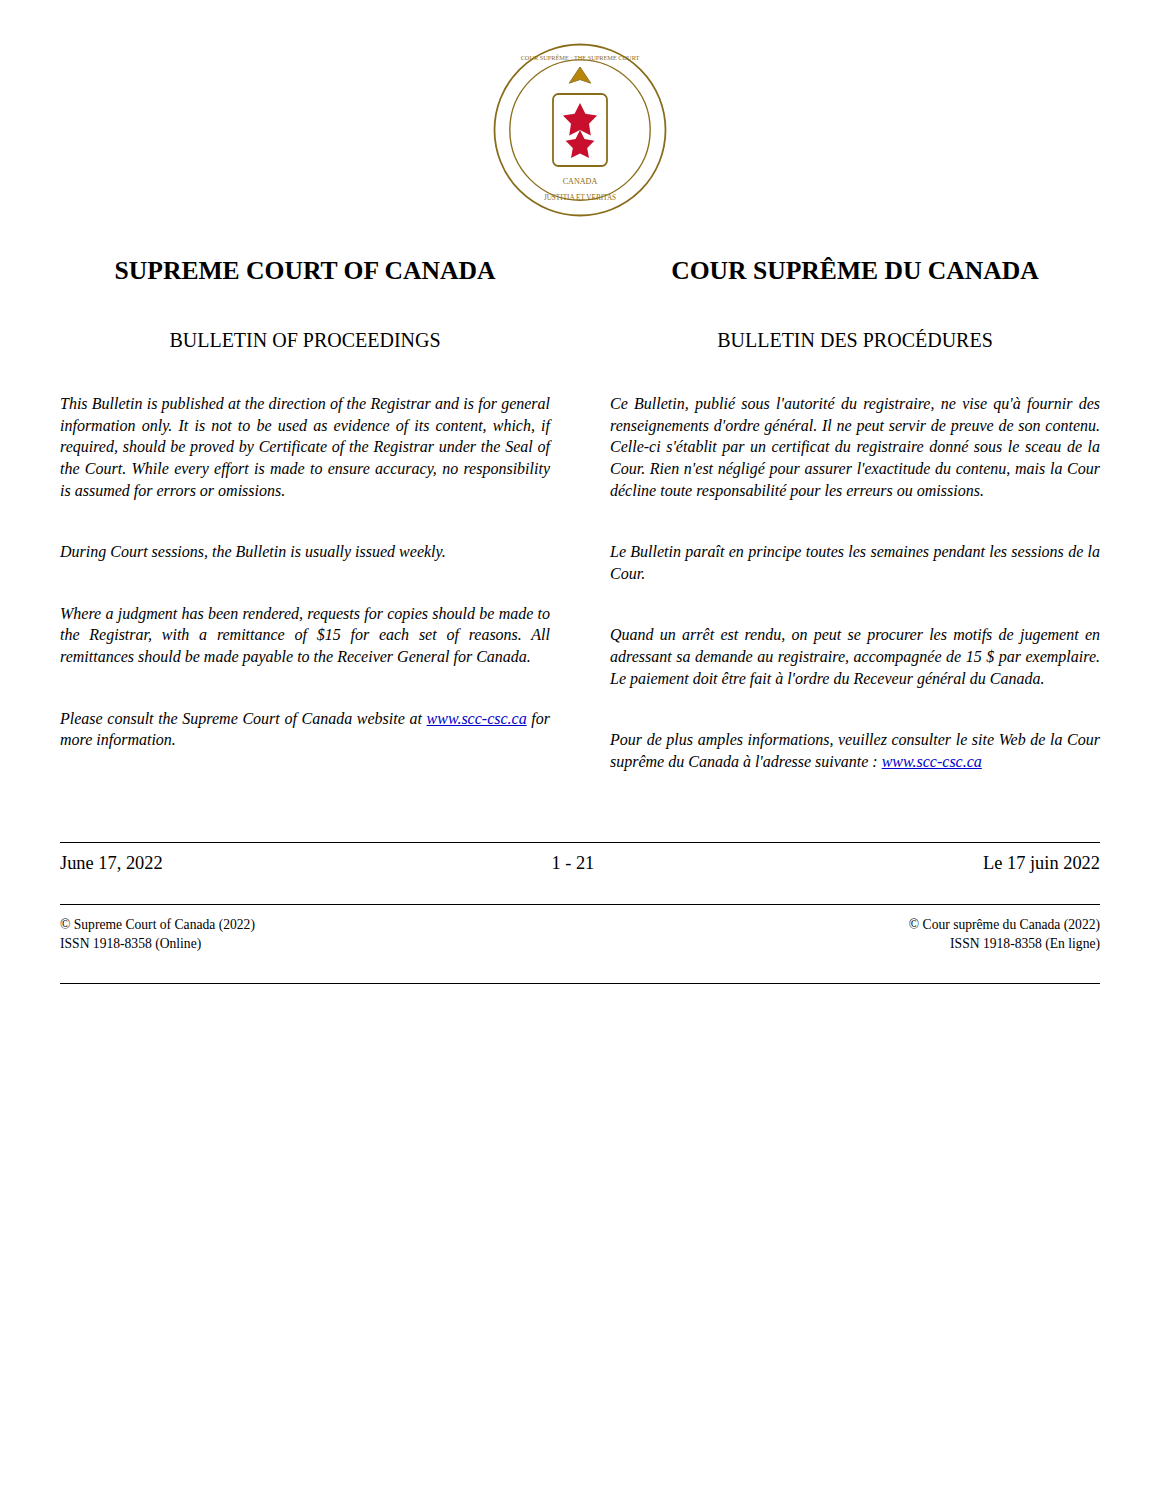CANADA JUSTITIA ET VERITAS COUR SUPRÊME · THE SUPREME COURT
SUPREME COURT OF CANADA
BULLETIN OF PROCEEDINGS
COUR SUPRÊME DU CANADA
BULLETIN DES PROCÉDURES
This Bulletin is published at the direction of the Registrar and is for general information only. It is not to be used as evidence of its content, which, if required, should be proved by Certificate of the Registrar under the Seal of the Court. While every effort is made to ensure accuracy, no responsibility is assumed for errors or omissions.
During Court sessions, the Bulletin is usually issued weekly.
Where a judgment has been rendered, requests for copies should be made to the Registrar, with a remittance of $15 for each set of reasons. All remittances should be made payable to the Receiver General for Canada.
Please consult the Supreme Court of Canada website at www.scc-csc.ca for more information.
Ce Bulletin, publié sous l'autorité du registraire, ne vise qu'à fournir des renseignements d'ordre général. Il ne peut servir de preuve de son contenu. Celle-ci s'établit par un certificat du registraire donné sous le sceau de la Cour. Rien n'est négligé pour assurer l'exactitude du contenu, mais la Cour décline toute responsabilité pour les erreurs ou omissions.
Le Bulletin paraît en principe toutes les semaines pendant les sessions de la Cour.
Quand un arrêt est rendu, on peut se procurer les motifs de jugement en adressant sa demande au registraire, accompagnée de 15 $ par exemplaire. Le paiement doit être fait à l'ordre du Receveur général du Canada.
Pour de plus amples informations, veuillez consulter le site Web de la Cour suprême du Canada à l'adresse suivante : www.scc-csc.ca
June 17, 2022 1 - 21 Le 17 juin 2022
© Supreme Court of Canada (2022)
ISSN 1918-8358 (Online)
© Cour suprême du Canada (2022)
ISSN 1918-8358 (En ligne)